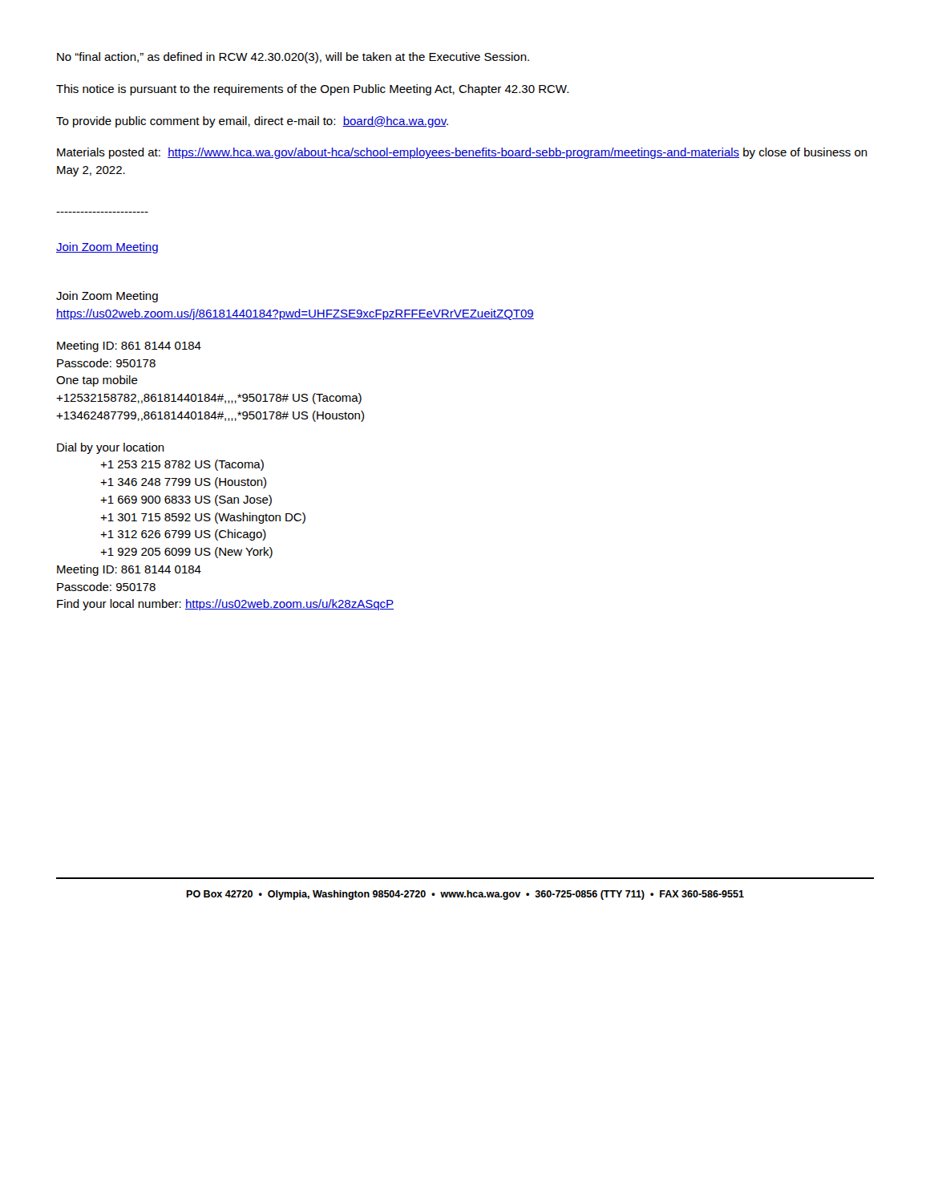No “final action,” as defined in RCW 42.30.020(3), will be taken at the Executive Session.
This notice is pursuant to the requirements of the Open Public Meeting Act, Chapter 42.30 RCW.
To provide public comment by email, direct e-mail to: board@hca.wa.gov.
Materials posted at: https://www.hca.wa.gov/about-hca/school-employees-benefits-board-sebb-program/meetings-and-materials by close of business on May 2, 2022.
-----------------------
Join Zoom Meeting
Join Zoom Meeting
https://us02web.zoom.us/j/86181440184?pwd=UHFZSE9xcFpzRFFEeVRrVEZueitZQT09
Meeting ID: 861 8144 0184
Passcode: 950178
One tap mobile
+12532158782,,86181440184#,,,,*950178# US (Tacoma)
+13462487799,,86181440184#,,,,*950178# US (Houston)
Dial by your location
+1 253 215 8782 US (Tacoma)
+1 346 248 7799 US (Houston)
+1 669 900 6833 US (San Jose)
+1 301 715 8592 US (Washington DC)
+1 312 626 6799 US (Chicago)
+1 929 205 6099 US (New York)
Meeting ID: 861 8144 0184
Passcode: 950178
Find your local number: https://us02web.zoom.us/u/k28zASqcP
PO Box 42720 • Olympia, Washington 98504-2720 • www.hca.wa.gov • 360-725-0856 (TTY 711) • FAX 360-586-9551